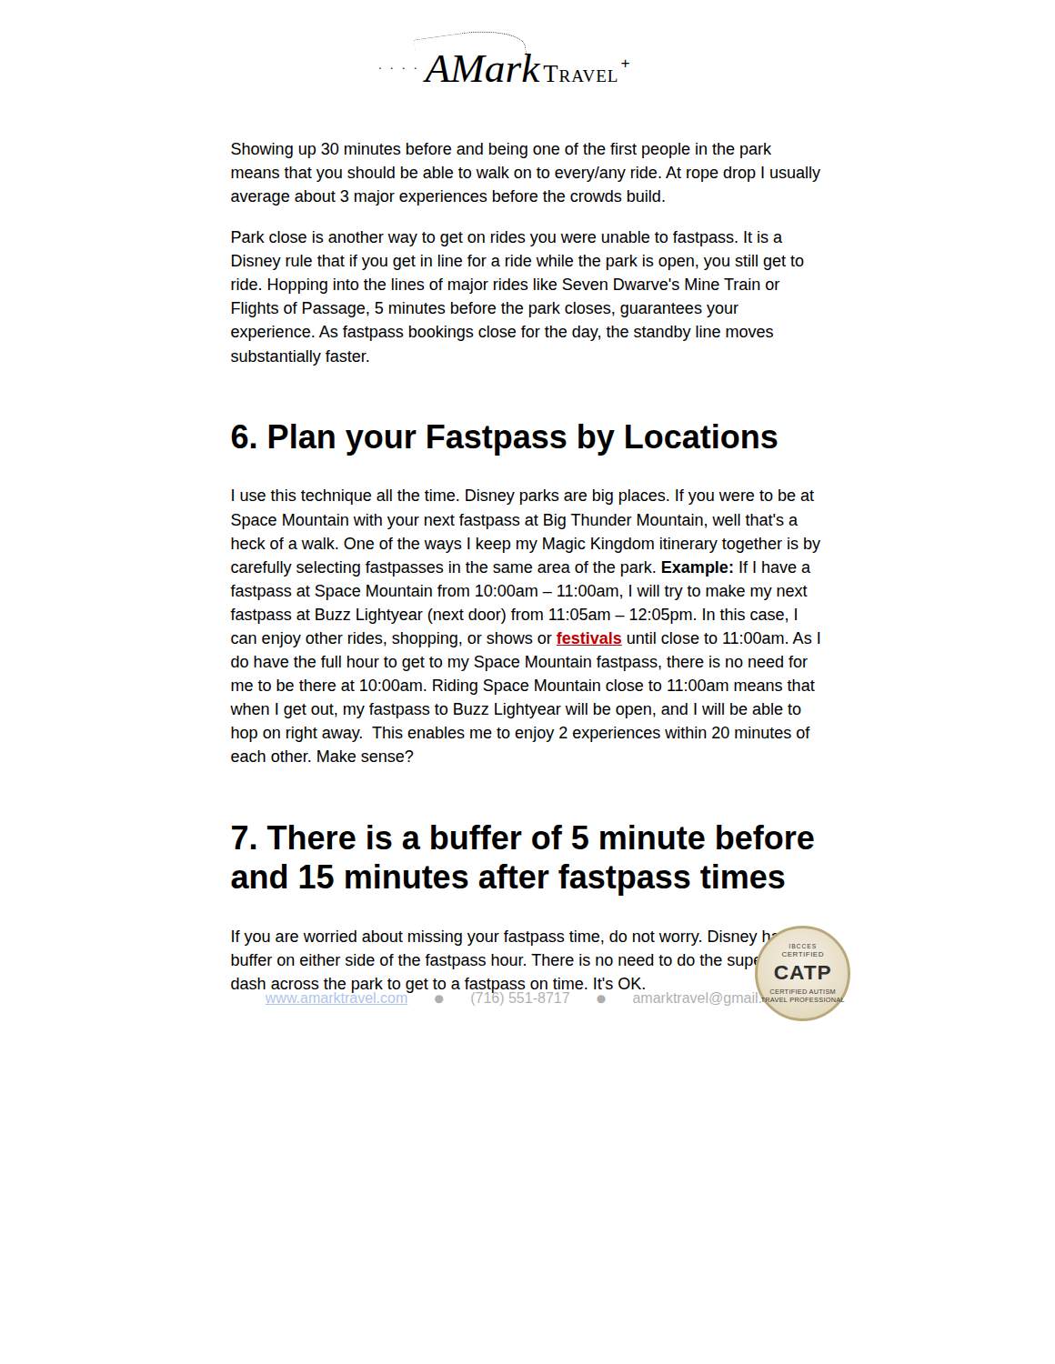· · · · AMark Travel+
Showing up 30 minutes before and being one of the first people in the park means that you should be able to walk on to every/any ride. At rope drop I usually average about 3 major experiences before the crowds build.
Park close is another way to get on rides you were unable to fastpass. It is a Disney rule that if you get in line for a ride while the park is open, you still get to ride. Hopping into the lines of major rides like Seven Dwarve's Mine Train or Flights of Passage, 5 minutes before the park closes, guarantees your experience. As fastpass bookings close for the day, the standby line moves substantially faster.
6. Plan your Fastpass by Locations
I use this technique all the time. Disney parks are big places. If you were to be at Space Mountain with your next fastpass at Big Thunder Mountain, well that's a heck of a walk. One of the ways I keep my Magic Kingdom itinerary together is by carefully selecting fastpasses in the same area of the park. Example: If I have a fastpass at Space Mountain from 10:00am – 11:00am, I will try to make my next fastpass at Buzz Lightyear (next door) from 11:05am – 12:05pm. In this case, I can enjoy other rides, shopping, or shows or festivals until close to 11:00am. As I do have the full hour to get to my Space Mountain fastpass, there is no need for me to be there at 10:00am. Riding Space Mountain close to 11:00am means that when I get out, my fastpass to Buzz Lightyear will be open, and I will be able to hop on right away. This enables me to enjoy 2 experiences within 20 minutes of each other. Make sense?
7. There is a buffer of 5 minute before and 15 minutes after fastpass times
If you are worried about missing your fastpass time, do not worry. Disney has a buffer on either side of the fastpass hour. There is no need to do the superhero dash across the park to get to a fastpass on time. It's OK.
www.amarktravel.com ● (716) 551-8717 ● amarktravel@gmail.com
IBCCES
CERTIFIED
CATP
CERTIFIED AUTISM
TRAVEL PROFESSIONAL